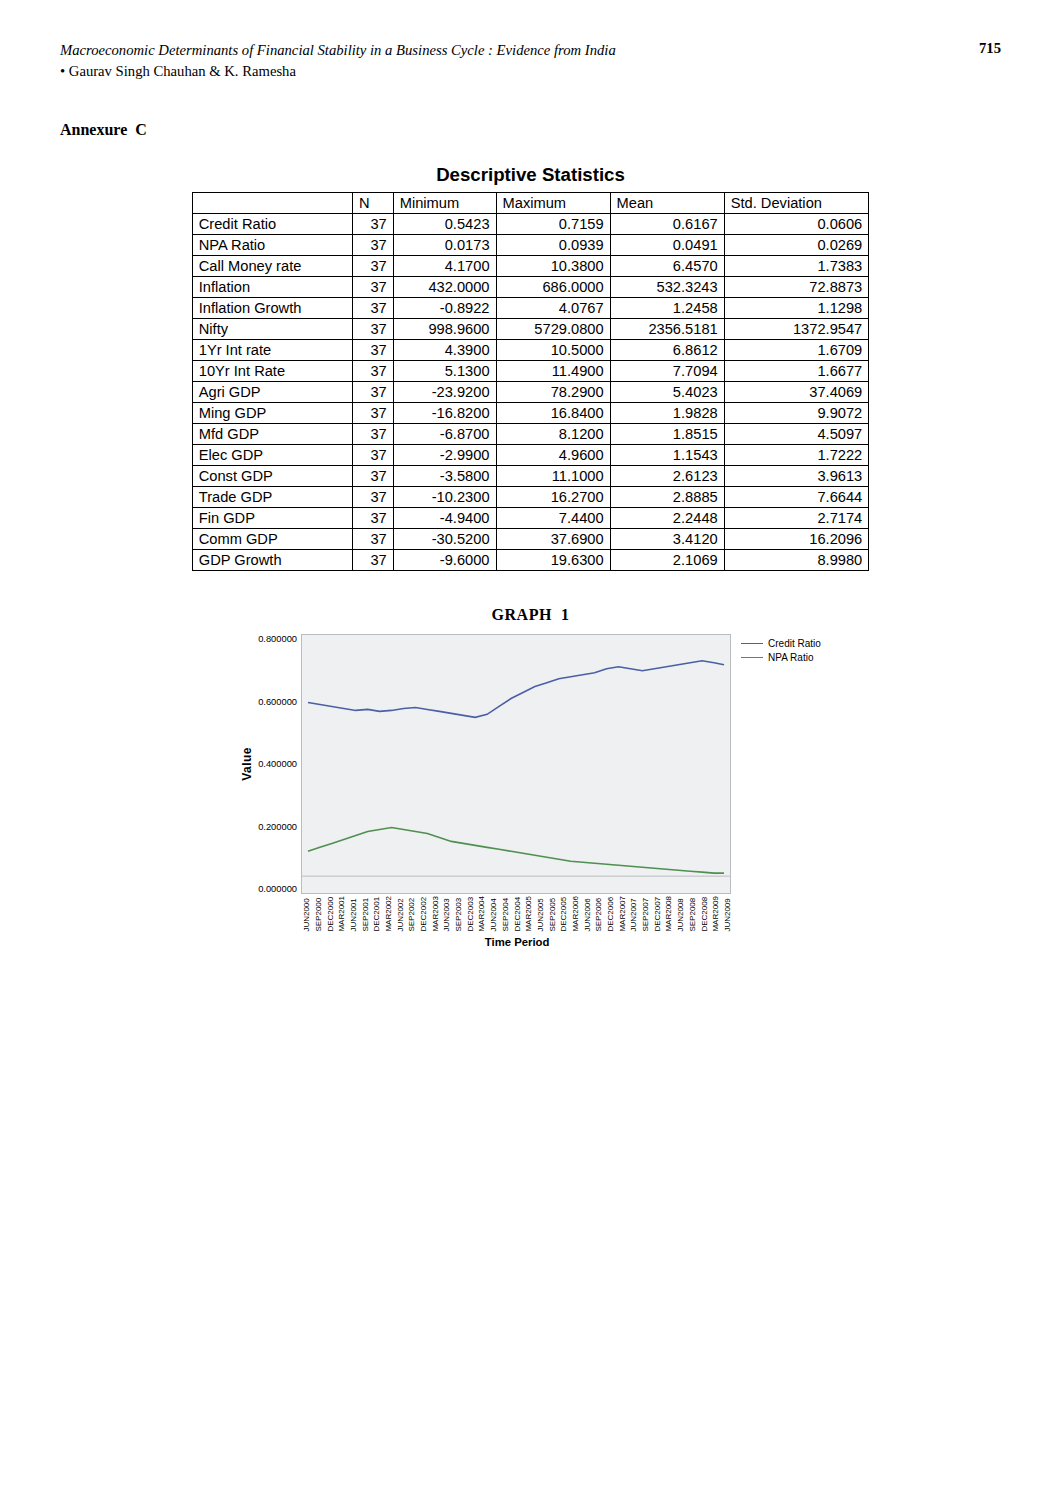Macroeconomic Determinants of Financial Stability in a Business Cycle : Evidence from India
• Gaurav Singh Chauhan & K. Ramesha
715
Annexure C
Descriptive Statistics
| | N | Minimum | Maximum | Mean | Std. Deviation |
| --- | --- | --- | --- | --- | --- |
| Credit Ratio | 37 | 0.5423 | 0.7159 | 0.6167 | 0.0606 |
| NPA Ratio | 37 | 0.0173 | 0.0939 | 0.0491 | 0.0269 |
| Call Money rate | 37 | 4.1700 | 10.3800 | 6.4570 | 1.7383 |
| Inflation | 37 | 432.0000 | 686.0000 | 532.3243 | 72.8873 |
| Inflation Growth | 37 | -0.8922 | 4.0767 | 1.2458 | 1.1298 |
| Nifty | 37 | 998.9600 | 5729.0800 | 2356.5181 | 1372.9547 |
| 1Yr Int rate | 37 | 4.3900 | 10.5000 | 6.8612 | 1.6709 |
| 10Yr Int Rate | 37 | 5.1300 | 11.4900 | 7.7094 | 1.6677 |
| Agri GDP | 37 | -23.9200 | 78.2900 | 5.4023 | 37.4069 |
| Ming GDP | 37 | -16.8200 | 16.8400 | 1.9828 | 9.9072 |
| Mfd GDP | 37 | -6.8700 | 8.1200 | 1.8515 | 4.5097 |
| Elec GDP | 37 | -2.9900 | 4.9600 | 1.1543 | 1.7222 |
| Const GDP | 37 | -3.5800 | 11.1000 | 2.6123 | 3.9613 |
| Trade GDP | 37 | -10.2300 | 16.2700 | 2.8885 | 7.6644 |
| Fin GDP | 37 | -4.9400 | 7.4400 | 2.2448 | 2.7174 |
| Comm GDP | 37 | -30.5200 | 37.6900 | 3.4120 | 16.2096 |
| GDP Growth | 37 | -9.6000 | 19.6300 | 2.1069 | 8.9980 |
GRAPH 1
Value
0.800000
0.600000
0.400000
0.200000
0.000000
Credit Ratio
NPA Ratio
JUN2000 SEP2000 DEC2000 MAR2001 JUN2001 SEP2001 DEC2001 MAR2002 JUN2002 SEP2002 DEC2002 MAR2003 JUN2003 SEP2003 DEC2003 MAR2004 JUN2004 SEP2004 DEC2004 MAR2005 JUN2005 SEP2005 DEC2005 MAR2006 JUN2006 SEP2006 DEC2006 MAR2007 JUN2007 SEP2007 DEC2007 MAR2008 JUN2008 SEP2008 DEC2008 MAR2009 JUN2009
Time Period